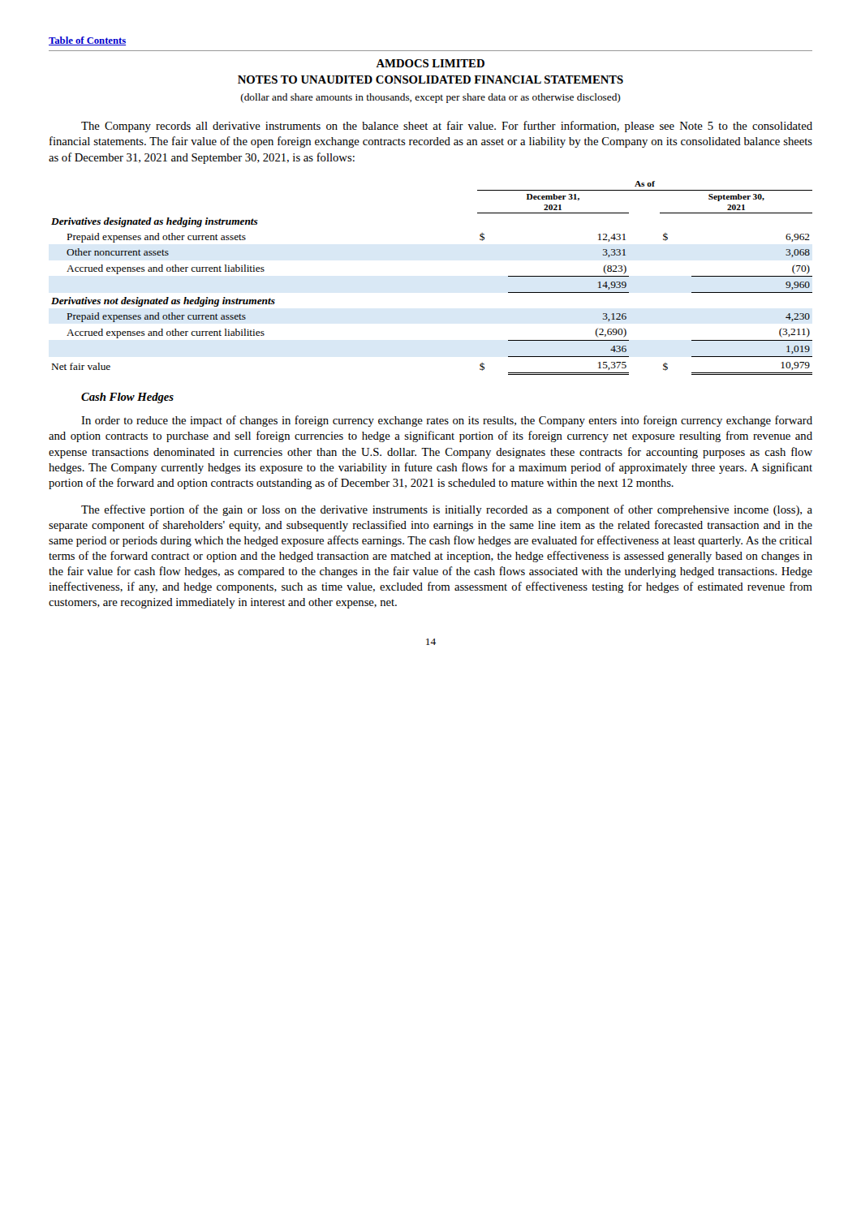Table of Contents
AMDOCS LIMITED
NOTES TO UNAUDITED CONSOLIDATED FINANCIAL STATEMENTS
(dollar and share amounts in thousands, except per share data or as otherwise disclosed)
The Company records all derivative instruments on the balance sheet at fair value. For further information, please see Note 5 to the consolidated financial statements. The fair value of the open foreign exchange contracts recorded as an asset or a liability by the Company on its consolidated balance sheets as of December 31, 2021 and September 30, 2021, is as follows:
| | | As of |
| | | December 31, 2021 | | September 30, 2021 |
| Derivatives designated as hedging instruments | | | | | | |
| Prepaid expenses and other current assets | | $ | 12,431 | | $ | 6,962 |
| Other noncurrent assets | | | 3,331 | | | 3,068 |
| Accrued expenses and other current liabilities | | | (823) | | | (70) |
| | | | 14,939 | | | 9,960 |
| Derivatives not designated as hedging instruments | | | | | | |
| Prepaid expenses and other current assets | | | 3,126 | | | 4,230 |
| Accrued expenses and other current liabilities | | | (2,690) | | | (3,211) |
| | | | 436 | | | 1,019 |
| Net fair value | | $ | 15,375 | | $ | 10,979 |
Cash Flow Hedges
In order to reduce the impact of changes in foreign currency exchange rates on its results, the Company enters into foreign currency exchange forward and option contracts to purchase and sell foreign currencies to hedge a significant portion of its foreign currency net exposure resulting from revenue and expense transactions denominated in currencies other than the U.S. dollar. The Company designates these contracts for accounting purposes as cash flow hedges. The Company currently hedges its exposure to the variability in future cash flows for a maximum period of approximately three years. A significant portion of the forward and option contracts outstanding as of December 31, 2021 is scheduled to mature within the next 12 months.
The effective portion of the gain or loss on the derivative instruments is initially recorded as a component of other comprehensive income (loss), a separate component of shareholders' equity, and subsequently reclassified into earnings in the same line item as the related forecasted transaction and in the same period or periods during which the hedged exposure affects earnings. The cash flow hedges are evaluated for effectiveness at least quarterly. As the critical terms of the forward contract or option and the hedged transaction are matched at inception, the hedge effectiveness is assessed generally based on changes in the fair value for cash flow hedges, as compared to the changes in the fair value of the cash flows associated with the underlying hedged transactions. Hedge ineffectiveness, if any, and hedge components, such as time value, excluded from assessment of effectiveness testing for hedges of estimated revenue from customers, are recognized immediately in interest and other expense, net.
14